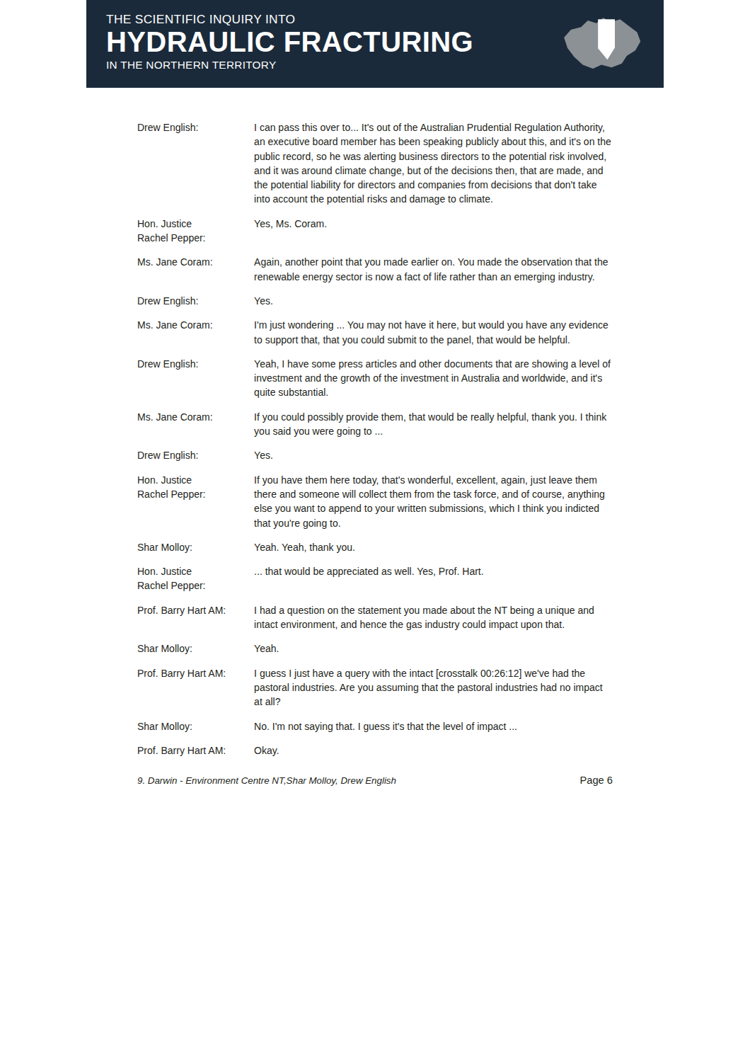The Scientific Inquiry into
Hydraulic Fracturing
in the Northern Territory
| Drew English: | I can pass this over to... It's out of the Australian Prudential Regulation Authority, an executive board member has been speaking publicly about this, and it's on the public record, so he was alerting business directors to the potential risk involved, and it was around climate change, but of the decisions then, that are made, and the potential liability for directors and companies from decisions that don't take into account the potential risks and damage to climate. |
| Hon. Justice Rachel Pepper: | Yes, Ms. Coram. |
| Ms. Jane Coram: | Again, another point that you made earlier on. You made the observation that the renewable energy sector is now a fact of life rather than an emerging industry. |
| Drew English: | Yes. |
| Ms. Jane Coram: | I'm just wondering ... You may not have it here, but would you have any evidence to support that, that you could submit to the panel, that would be helpful. |
| Drew English: | Yeah, I have some press articles and other documents that are showing a level of investment and the growth of the investment in Australia and worldwide, and it's quite substantial. |
| Ms. Jane Coram: | If you could possibly provide them, that would be really helpful, thank you. I think you said you were going to ... |
| Drew English: | Yes. |
| Hon. Justice Rachel Pepper: | If you have them here today, that's wonderful, excellent, again, just leave them there and someone will collect them from the task force, and of course, anything else you want to append to your written submissions, which I think you indicted that you're going to. |
| Shar Molloy: | Yeah. Yeah, thank you. |
| Hon. Justice Rachel Pepper: | ... that would be appreciated as well. Yes, Prof. Hart. |
| Prof. Barry Hart AM: | I had a question on the statement you made about the NT being a unique and intact environment, and hence the gas industry could impact upon that. |
| Shar Molloy: | Yeah. |
| Prof. Barry Hart AM: | I guess I just have a query with the intact [crosstalk 00:26:12] we've had the pastoral industries. Are you assuming that the pastoral industries had no impact at all? |
| Shar Molloy: | No. I'm not saying that. I guess it's that the level of impact ... |
| Prof. Barry Hart AM: | Okay. |
9. Darwin - Environment Centre NT,Shar Molloy, Drew English
Page 6